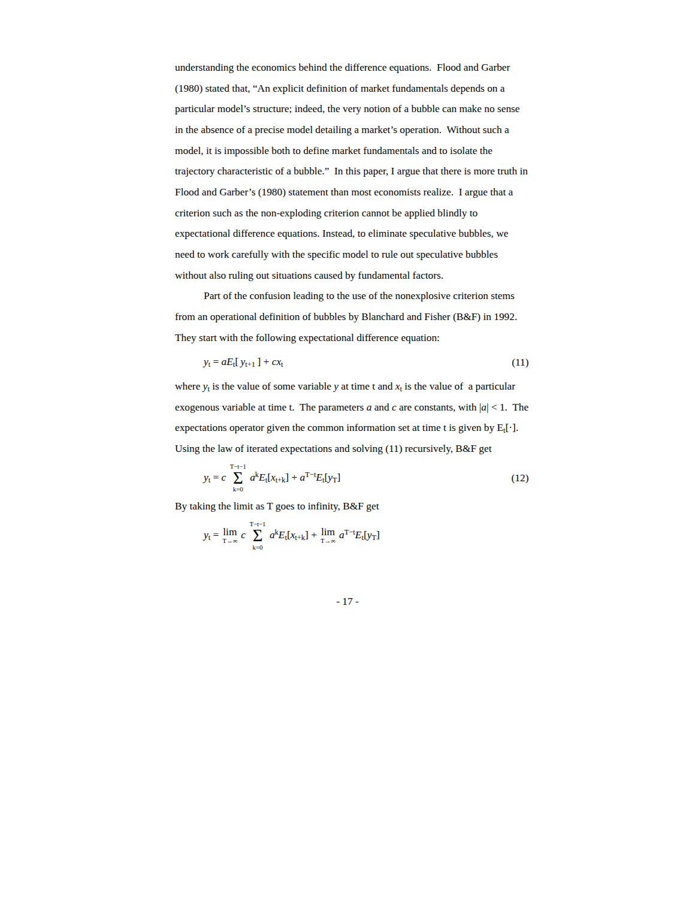understanding the economics behind the difference equations. Flood and Garber (1980) stated that, “An explicit definition of market fundamentals depends on a particular model’s structure; indeed, the very notion of a bubble can make no sense in the absence of a precise model detailing a market’s operation. Without such a model, it is impossible both to define market fundamentals and to isolate the trajectory characteristic of a bubble.” In this paper, I argue that there is more truth in Flood and Garber’s (1980) statement than most economists realize. I argue that a criterion such as the non-exploding criterion cannot be applied blindly to expectational difference equations. Instead, to eliminate speculative bubbles, we need to work carefully with the specific model to rule out speculative bubbles without also ruling out situations caused by fundamental factors.
Part of the confusion leading to the use of the nonexplosive criterion stems from an operational definition of bubbles by Blanchard and Fisher (B&F) in 1992. They start with the following expectational difference equation:
yt = aEt[ yt+1 ] + cxt (11)
where yt is the value of some variable y at time t and xt is the value of a particular exogenous variable at time t. The parameters a and c are constants, with |a| < 1. The expectations operator given the common information set at time t is given by Et[·]. Using the law of iterated expectations and solving (11) recursively, B&F get
yt = c T−t−1 Σ k=0 akEt[xt+k] + aT−tEt[yT] (12)
By taking the limit as T goes to infinity, B&F get
yt = lim T→∞ c T−t−1 Σ k=0 akEt[xt+k] + lim T→∞ aT−tEt[yT]
- 17 -